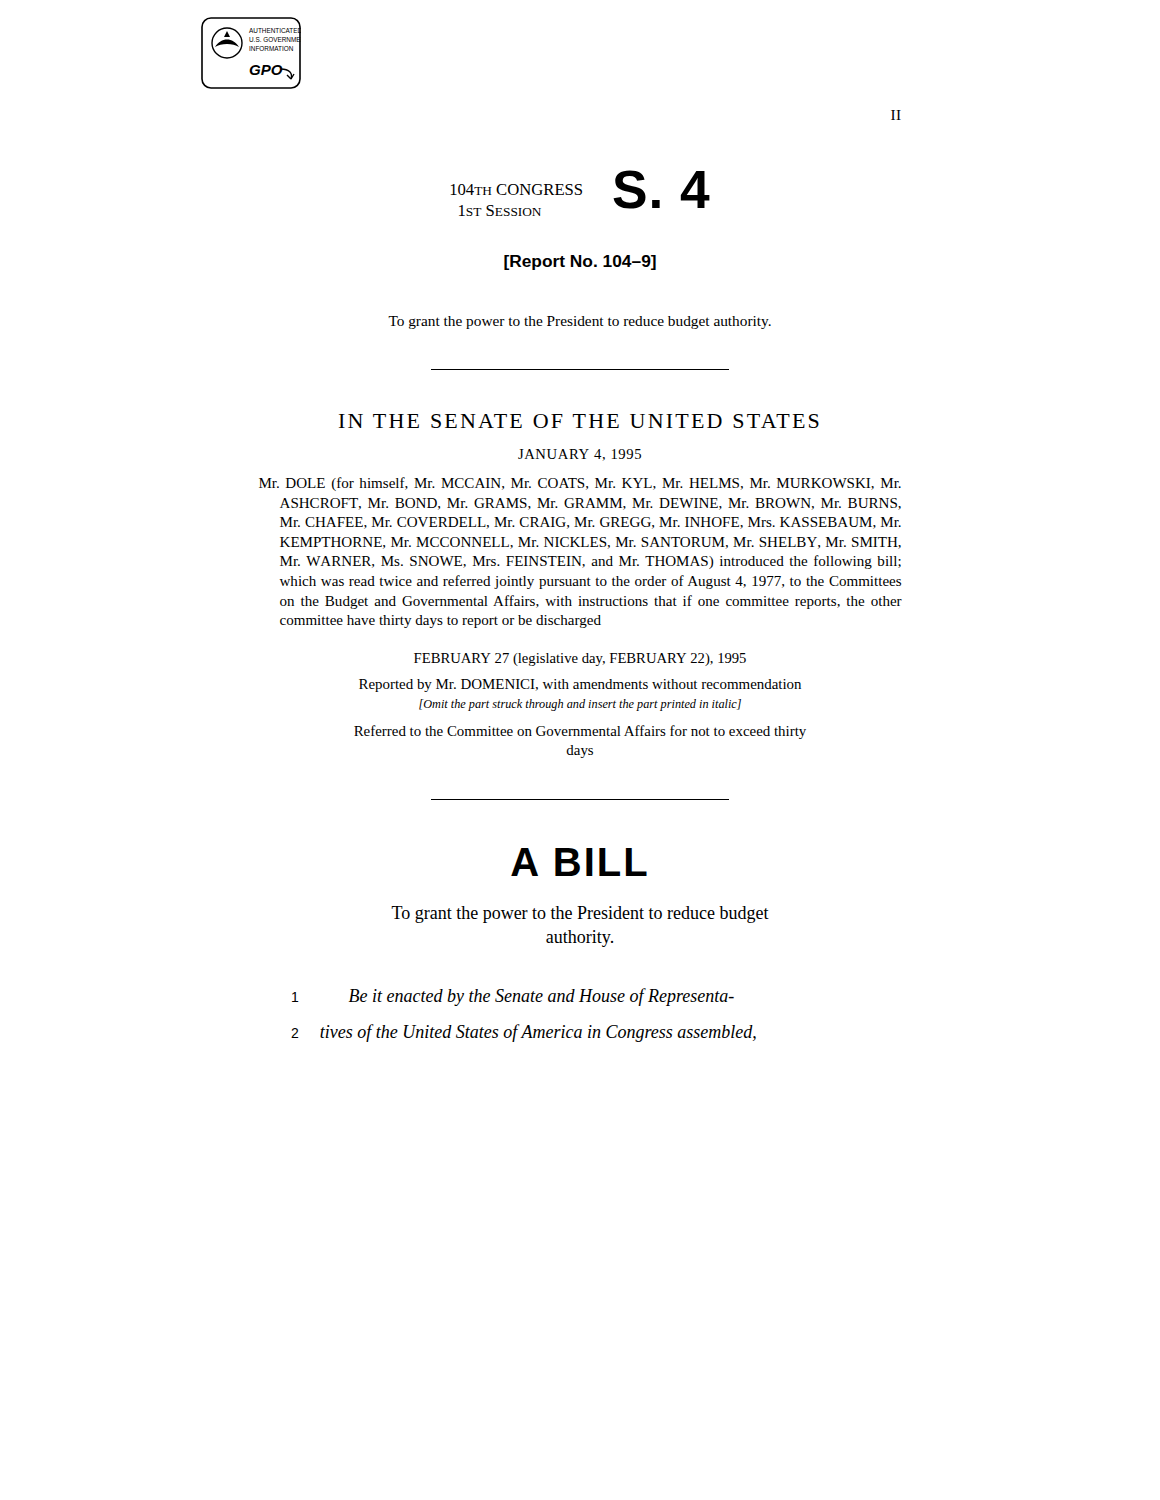AUTHENTICATED U.S. GOVERNMENT INFORMATION GPO
II
104TH CONGRESS
1ST SESSION
S. 4
[Report No. 104–9]
To grant the power to the President to reduce budget authority.
IN THE SENATE OF THE UNITED STATES
JANUARY 4, 1995
Mr. DOLE (for himself, Mr. MCCAIN, Mr. COATS, Mr. KYL, Mr. HELMS, Mr. MURKOWSKI, Mr. ASHCROFT, Mr. BOND, Mr. GRAMS, Mr. GRAMM, Mr. DEWINE, Mr. BROWN, Mr. BURNS, Mr. CHAFEE, Mr. COVERDELL, Mr. CRAIG, Mr. GREGG, Mr. INHOFE, Mrs. KASSEBAUM, Mr. KEMPTHORNE, Mr. MCCONNELL, Mr. NICKLES, Mr. SANTORUM, Mr. SHELBY, Mr. SMITH, Mr. WARNER, Ms. SNOWE, Mrs. FEINSTEIN, and Mr. THOMAS) introduced the following bill; which was read twice and referred jointly pursuant to the order of August 4, 1977, to the Committees on the Budget and Governmental Affairs, with instructions that if one committee reports, the other committee have thirty days to report or be discharged
FEBRUARY 27 (legislative day, FEBRUARY 22), 1995
Reported by Mr. DOMENICI, with amendments without recommendation
[Omit the part struck through and insert the part printed in italic]
Referred to the Committee on Governmental Affairs for not to exceed thirty
days
A BILL
To grant the power to the President to reduce budget
authority.
1 Be it enacted by the Senate and House of Representa-
2 tives of the United States of America in Congress assembled,